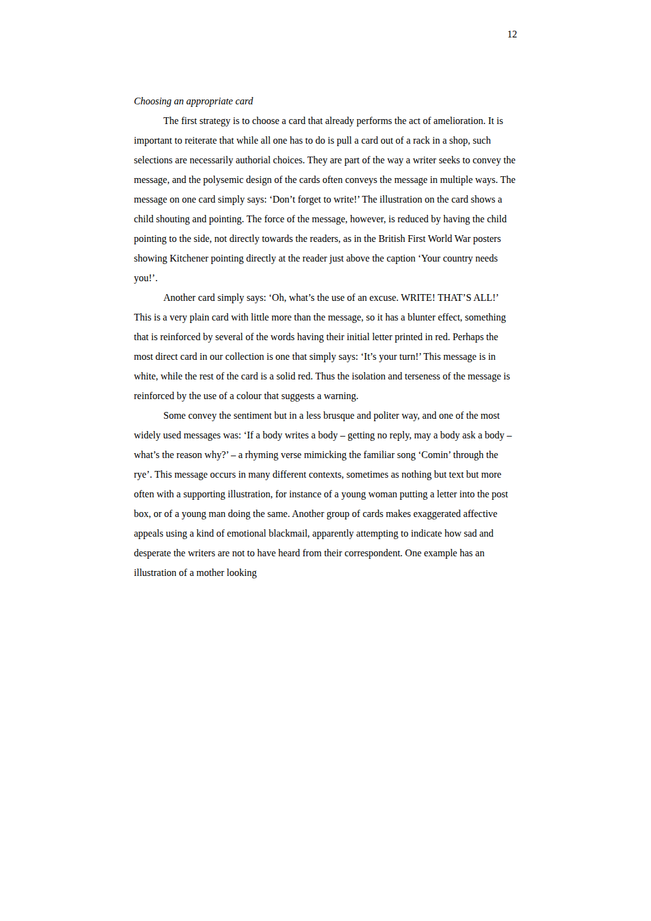12
Choosing an appropriate card
The first strategy is to choose a card that already performs the act of amelioration. It is important to reiterate that while all one has to do is pull a card out of a rack in a shop, such selections are necessarily authorial choices. They are part of the way a writer seeks to convey the message, and the polysemic design of the cards often conveys the message in multiple ways. The message on one card simply says: ‘Don’t forget to write!’ The illustration on the card shows a child shouting and pointing. The force of the message, however, is reduced by having the child pointing to the side, not directly towards the readers, as in the British First World War posters showing Kitchener pointing directly at the reader just above the caption ‘Your country needs you!’.
Another card simply says: ‘Oh, what’s the use of an excuse. WRITE! THAT’S ALL!’ This is a very plain card with little more than the message, so it has a blunter effect, something that is reinforced by several of the words having their initial letter printed in red. Perhaps the most direct card in our collection is one that simply says: ‘It’s your turn!’ This message is in white, while the rest of the card is a solid red. Thus the isolation and terseness of the message is reinforced by the use of a colour that suggests a warning.
Some convey the sentiment but in a less brusque and politer way, and one of the most widely used messages was: ‘If a body writes a body – getting no reply, may a body ask a body – what’s the reason why?’ – a rhyming verse mimicking the familiar song ‘Comin’ through the rye’. This message occurs in many different contexts, sometimes as nothing but text but more often with a supporting illustration, for instance of a young woman putting a letter into the post box, or of a young man doing the same. Another group of cards makes exaggerated affective appeals using a kind of emotional blackmail, apparently attempting to indicate how sad and desperate the writers are not to have heard from their correspondent. One example has an illustration of a mother looking